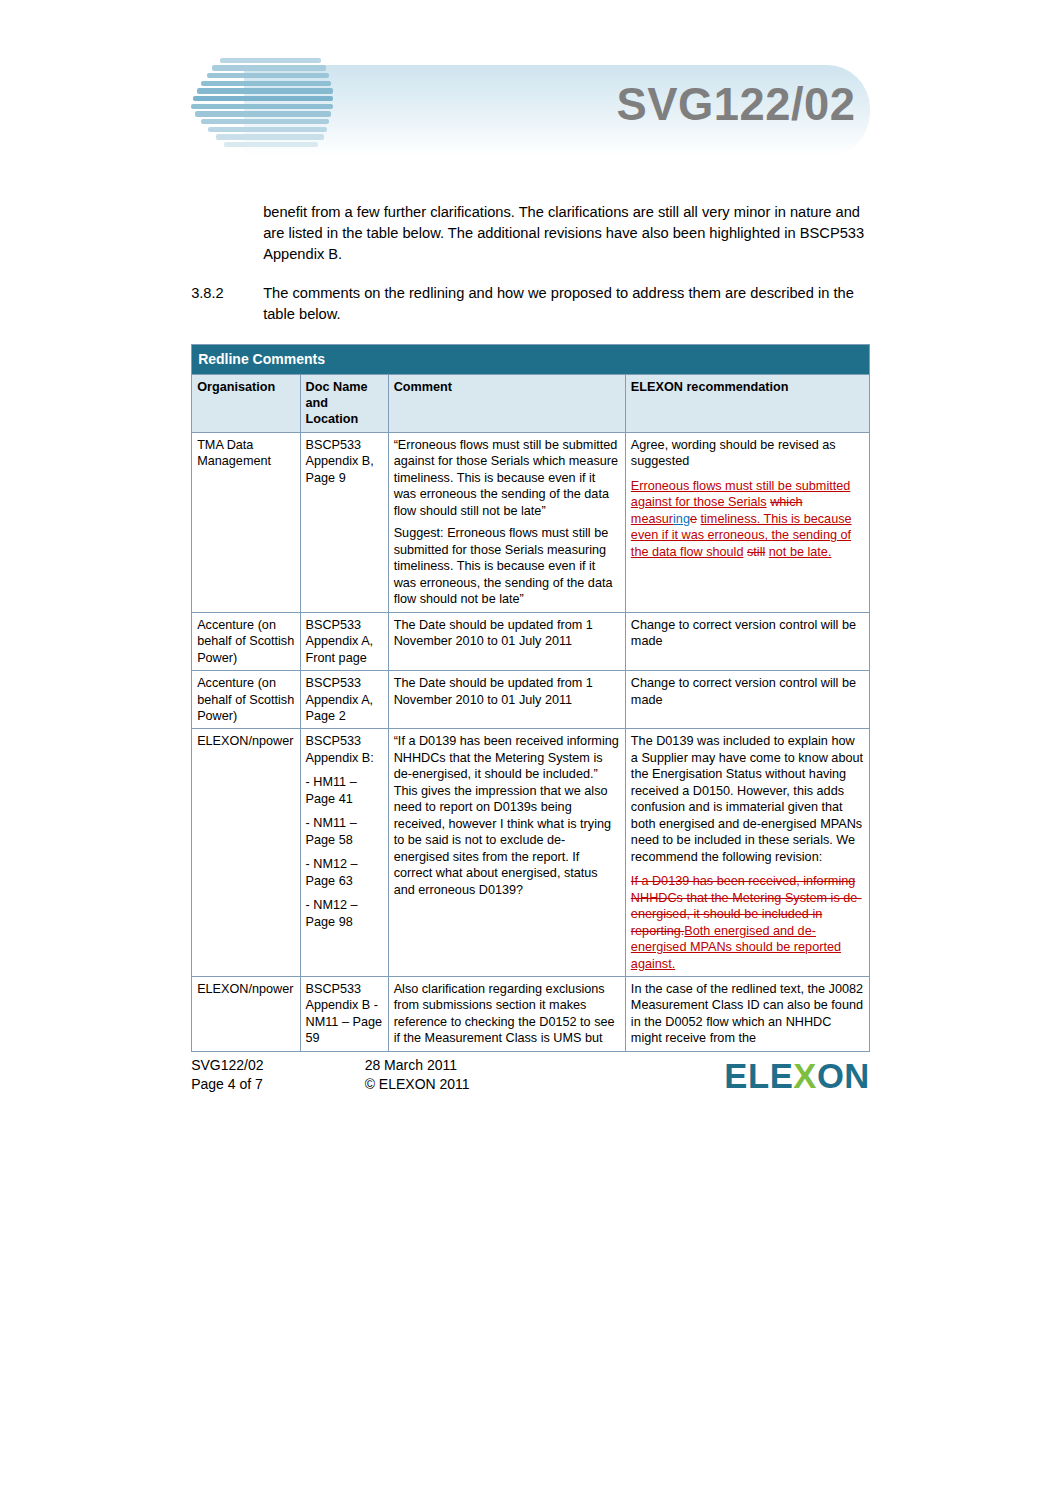SVG122/02
benefit from a few further clarifications. The clarifications are still all very minor in nature and are listed in the table below. The additional revisions have also been highlighted in BSCP533 Appendix B.
3.8.2 The comments on the redlining and how we proposed to address them are described in the table below.
| Redline Comments |
| --- |
| Organisation | Doc Name and Location | Comment | ELEXON recommendation |
| TMA Data Management | BSCP533 Appendix B, Page 9 | “Erroneous flows must still be submitted against for those Serials which measure timeliness. This is because even if it was erroneous the sending of the data flow should still not be late” Suggest: Erroneous flows must still be submitted for those Serials measuring timeliness. This is because even if it was erroneous, the sending of the data flow should not be late” | Agree, wording should be revised as suggested Erroneous flows must still be submitted against for those Serials which measur ing e timeliness. This is because even if it was erroneous, the sending of the data flow should still not be late. |
| Accenture (on behalf of Scottish Power) | BSCP533 Appendix A, Front page | The Date should be updated from 1 November 2010 to 01 July 2011 | Change to correct version control will be made |
| Accenture (on behalf of Scottish Power) | BSCP533 Appendix A, Page 2 | The Date should be updated from 1 November 2010 to 01 July 2011 | Change to correct version control will be made |
| ELEXON/npower | BSCP533 Appendix B: - HM11 – Page 41 - NM11 – Page 58 - NM12 – Page 63 - NM12 – Page 98 | “If a D0139 has been received informing NHHDCs that the Metering System is de-energised, it should be included.” This gives the impression that we also need to report on D0139s being received, however I think what is trying to be said is not to exclude de-energised sites from the report. If correct what about energised, status and erroneous D0139? | The D0139 was included to explain how a Supplier may have come to know about the Energisation Status without having received a D0150. However, this adds confusion and is immaterial given that both energised and de-energised MPANs need to be included in these serials. We recommend the following revision: If a D0139 has been received, informing NHHDCs that the Metering System is de-energised, it should be included in reporting. Both energised and de-energised MPANs should be reported against. |
| ELEXON/npower | BSCP533 Appendix B - NM11 – Page 59 | Also clarification regarding exclusions from submissions section it makes reference to checking the D0152 to see if the Measurement Class is UMS but | In the case of the redlined text, the J0082 Measurement Class ID can also be found in the D0052 flow which an NHHDC might receive from the |
SVG122/02
Page 4 of 7
28 March 2011
© ELEXON 2011
ELEXON